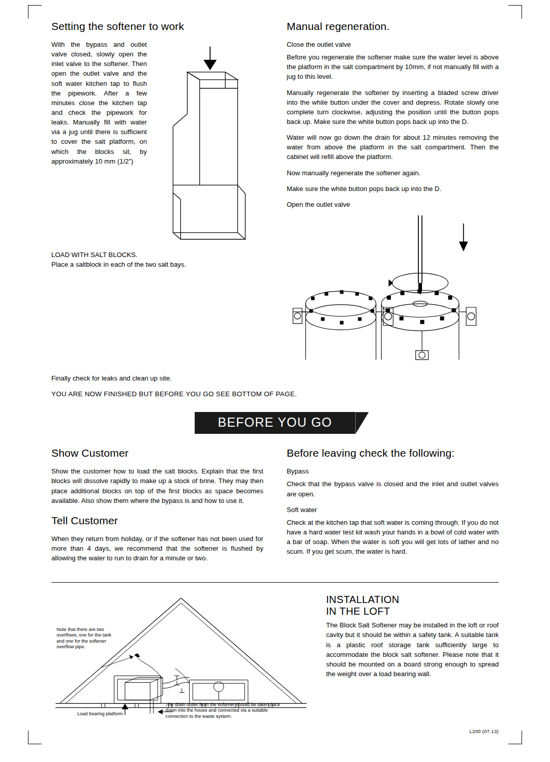Setting the softener to work
With the bypass and outlet valve closed, slowly open the inlet valve to the softener. Then open the outlet valve and the soft water kitchen tap to flush the pipework. After a few minutes close the kitchen tap and check the pipework for leaks. Manually fill with water via a jug until there is sufficient to cover the salt platform, on which the blocks sit, by approximately 10 mm (1/2”)
LOAD WITH SALT BLOCKS.
Place a saltblock in each of the two salt bays.
Manual regeneration.
Close the outlet valve
Before you regenerate the softener make sure the water level is above the platform in the salt compartment by 10mm, if not manually fill with a jug to this level.
Manually regenerate the softener by inserting a bladed screw driver into the white button under the cover and depress. Rotate slowly one complete turn clockwise, adjusting the position until the button pops back up. Make sure the white button pops back up into the D.
Water will now go down the drain for about 12 minutes removing the water from above the platform in the salt compartment. Then the cabinet will refill above the platform.
Now manually regenerate the softener again.
Make sure the white button pops back up into the D.
Open the outlet valve
Finally check for leaks and clean up site.
YOU ARE NOW FINISHED BUT BEFORE YOU GO SEE BOTTOM OF PAGE.
BEFORE YOU GO
Show Customer
Show the customer how to load the salt blocks. Explain that the first blocks will dissolve rapidly to make up a stock of brine. They may then place additional blocks on top of the first blocks as space becomes available. Also show them where the bypass is and how to use it.
Tell Customer
When they return from holiday, or if the softener has not been used for more than 4 days, we recommend that the softener is flushed by allowing the water to run to drain for a minute or two.
Before leaving check the following:
Bypass
Check that the bypass valve is closed and the inlet and outlet valves are open.
Soft water
Check at the kitchen tap that soft water is coming through. If you do not have a hard water test kit wash your hands in a bowl of cold water with a bar of soap. When the water is soft you will get lots of lather and no scum. If you get scum, the water is hard.
Note that there are two overflows, one for the tank and one for the softener overflow pipe.
Load bearing platform
The drain outlet from the softener should be taken back down into the house and connected via a suitable connection to the waste system.
INSTALLATION
IN THE LOFT
The Block Salt Softener may be installed in the loft or roof cavity but it should be within a safety tank. A suitable tank is a plastic roof storage tank sufficiently large to accommodate the block salt softener. Please note that it should be mounted on a board strong enough to spread the weight over a load bearing wall.
L200 (07.13)